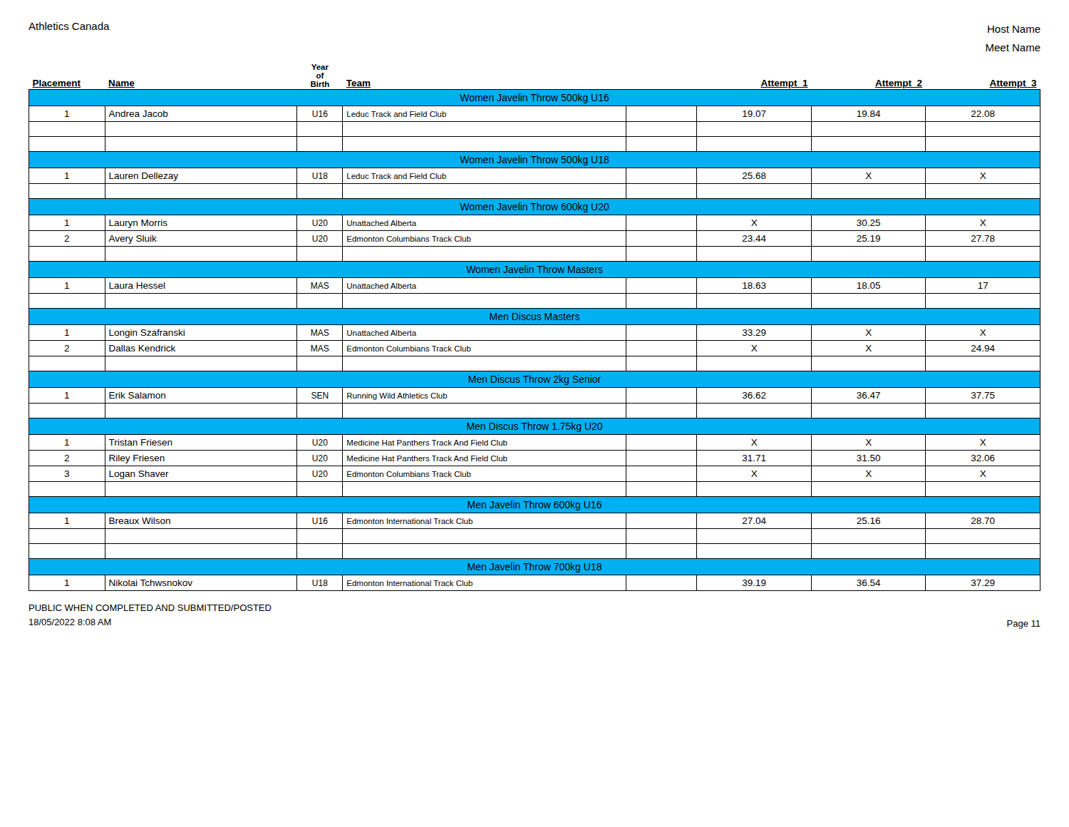Athletics Canada
Host Name
Meet Name
| Placement | Name | Year of Birth | Team | | Attempt 1 | Attempt 2 | Attempt 3 |
| --- | --- | --- | --- | --- | --- | --- | --- |
| Women Javelin Throw 500kg U16 |
| 1 | Andrea Jacob | U16 | Leduc Track and Field Club | | 19.07 | 19.84 | 22.08 |
| Women Javelin Throw 500kg U18 |
| 1 | Lauren Dellezay | U18 | Leduc Track and Field Club | | 25.68 | X | X |
| Women Javelin Throw 600kg U20 |
| 1 | Lauryn Morris | U20 | Unattached Alberta | | X | 30.25 | X |
| 2 | Avery Sluik | U20 | Edmonton Columbians Track Club | | 23.44 | 25.19 | 27.78 |
| Women Javelin Throw Masters |
| 1 | Laura Hessel | MAS | Unattached Alberta | | 18.63 | 18.05 | 17 |
| Men Discus Masters |
| 1 | Longin Szafranski | MAS | Unattached Alberta | | 33.29 | X | X |
| 2 | Dallas Kendrick | MAS | Edmonton Columbians Track Club | | X | X | 24.94 |
| Men Discus Throw 2kg Senior |
| 1 | Erik Salamon | SEN | Running Wild Athletics Club | | 36.62 | 36.47 | 37.75 |
| Men Discus Throw 1.75kg U20 |
| 1 | Tristan Friesen | U20 | Medicine Hat Panthers Track And Field Club | | X | X | X |
| 2 | Riley Friesen | U20 | Medicine Hat Panthers Track And Field Club | | 31.71 | 31.50 | 32.06 |
| 3 | Logan Shaver | U20 | Edmonton Columbians Track Club | | X | X | X |
| Men Javelin Throw 600kg U16 |
| 1 | Breaux Wilson | U16 | Edmonton International Track Club | | 27.04 | 25.16 | 28.70 |
| Men Javelin Throw 700kg U18 |
| 1 | Nikolai Tchwsnokov | U18 | Edmonton International Track Club | | 39.19 | 36.54 | 37.29 |
PUBLIC WHEN COMPLETED AND SUBMITTED/POSTED
18/05/2022 8:08 AM
Page 11